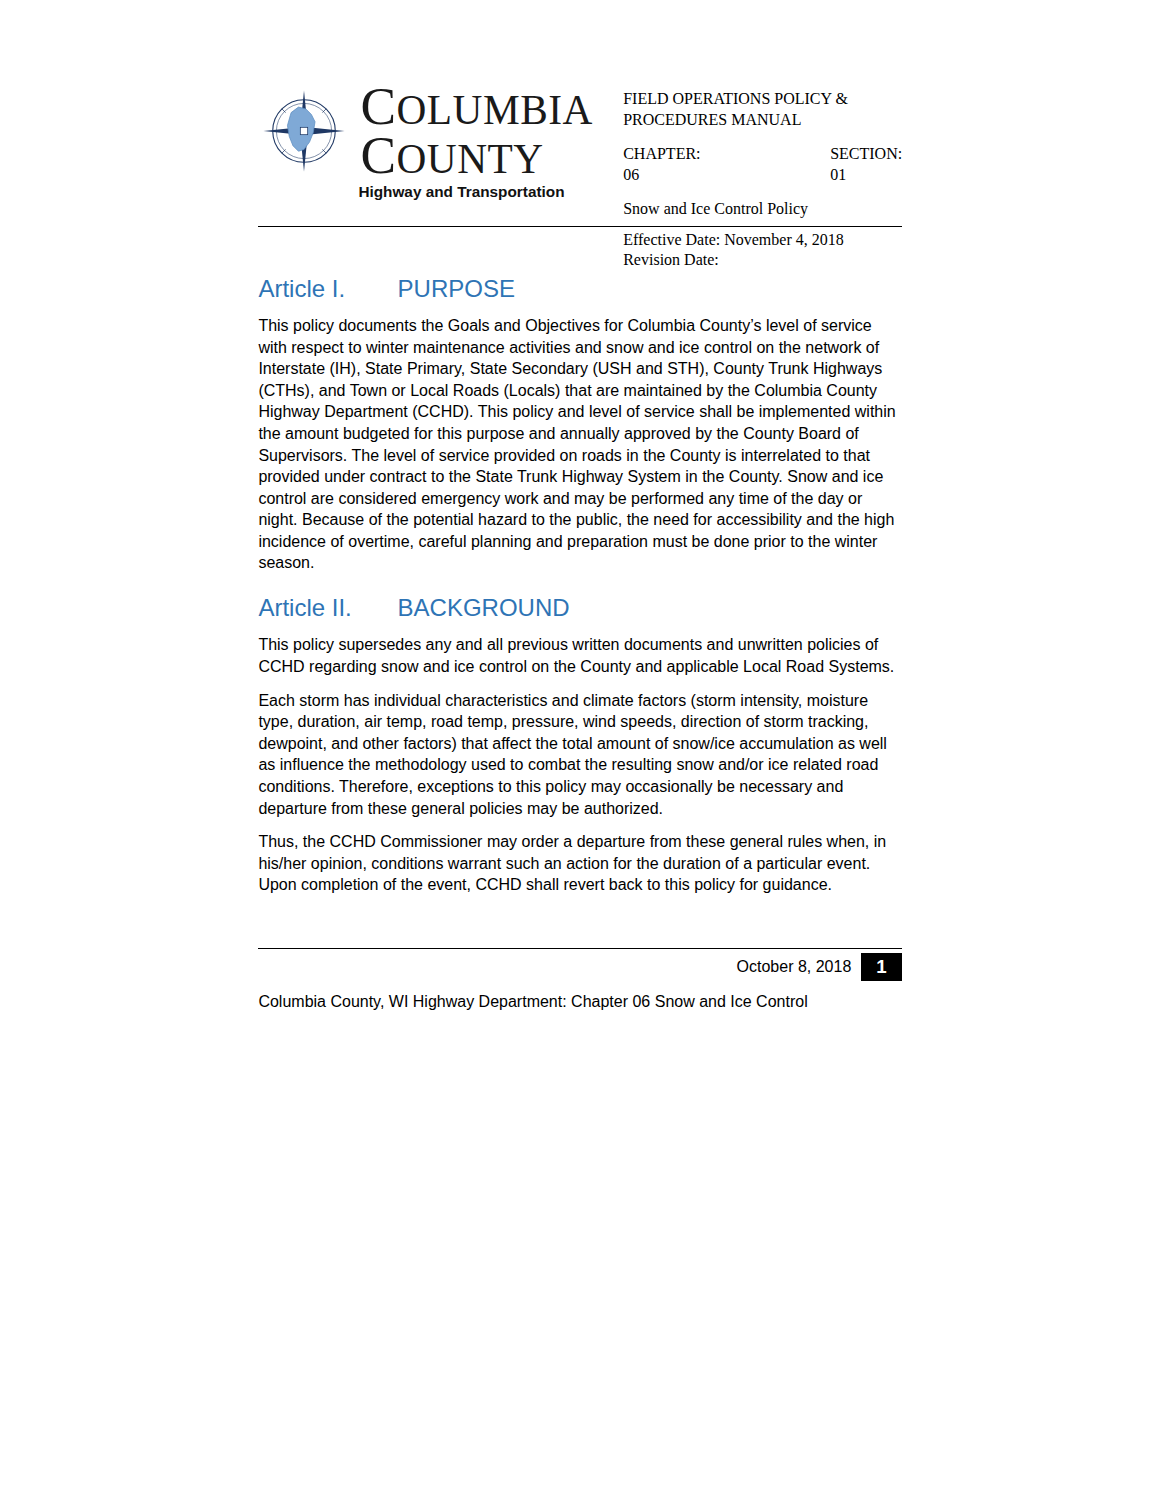COLUMBIA COUNTY
Highway and Transportation
FIELD OPERATIONS POLICY & PROCEDURES MANUAL
CHAPTER: 06 SECTION: 01
Snow and Ice Control Policy
Effective Date: November 4, 2018
Revision Date:
Article I. PURPOSE
This policy documents the Goals and Objectives for Columbia County’s level of service with respect to winter maintenance activities and snow and ice control on the network of Interstate (IH), State Primary, State Secondary (USH and STH), County Trunk Highways (CTHs), and Town or Local Roads (Locals) that are maintained by the Columbia County Highway Department (CCHD). This policy and level of service shall be implemented within the amount budgeted for this purpose and annually approved by the County Board of Supervisors. The level of service provided on roads in the County is interrelated to that provided under contract to the State Trunk Highway System in the County. Snow and ice control are considered emergency work and may be performed any time of the day or night. Because of the potential hazard to the public, the need for accessibility and the high incidence of overtime, careful planning and preparation must be done prior to the winter season.
Article II. BACKGROUND
This policy supersedes any and all previous written documents and unwritten policies of CCHD regarding snow and ice control on the County and applicable Local Road Systems.
Each storm has individual characteristics and climate factors (storm intensity, moisture type, duration, air temp, road temp, pressure, wind speeds, direction of storm tracking, dewpoint, and other factors) that affect the total amount of snow/ice accumulation as well as influence the methodology used to combat the resulting snow and/or ice related road conditions. Therefore, exceptions to this policy may occasionally be necessary and departure from these general policies may be authorized.
Thus, the CCHD Commissioner may order a departure from these general rules when, in his/her opinion, conditions warrant such an action for the duration of a particular event. Upon completion of the event, CCHD shall revert back to this policy for guidance.
October 8, 2018
1
Columbia County, WI Highway Department: Chapter 06 Snow and Ice Control